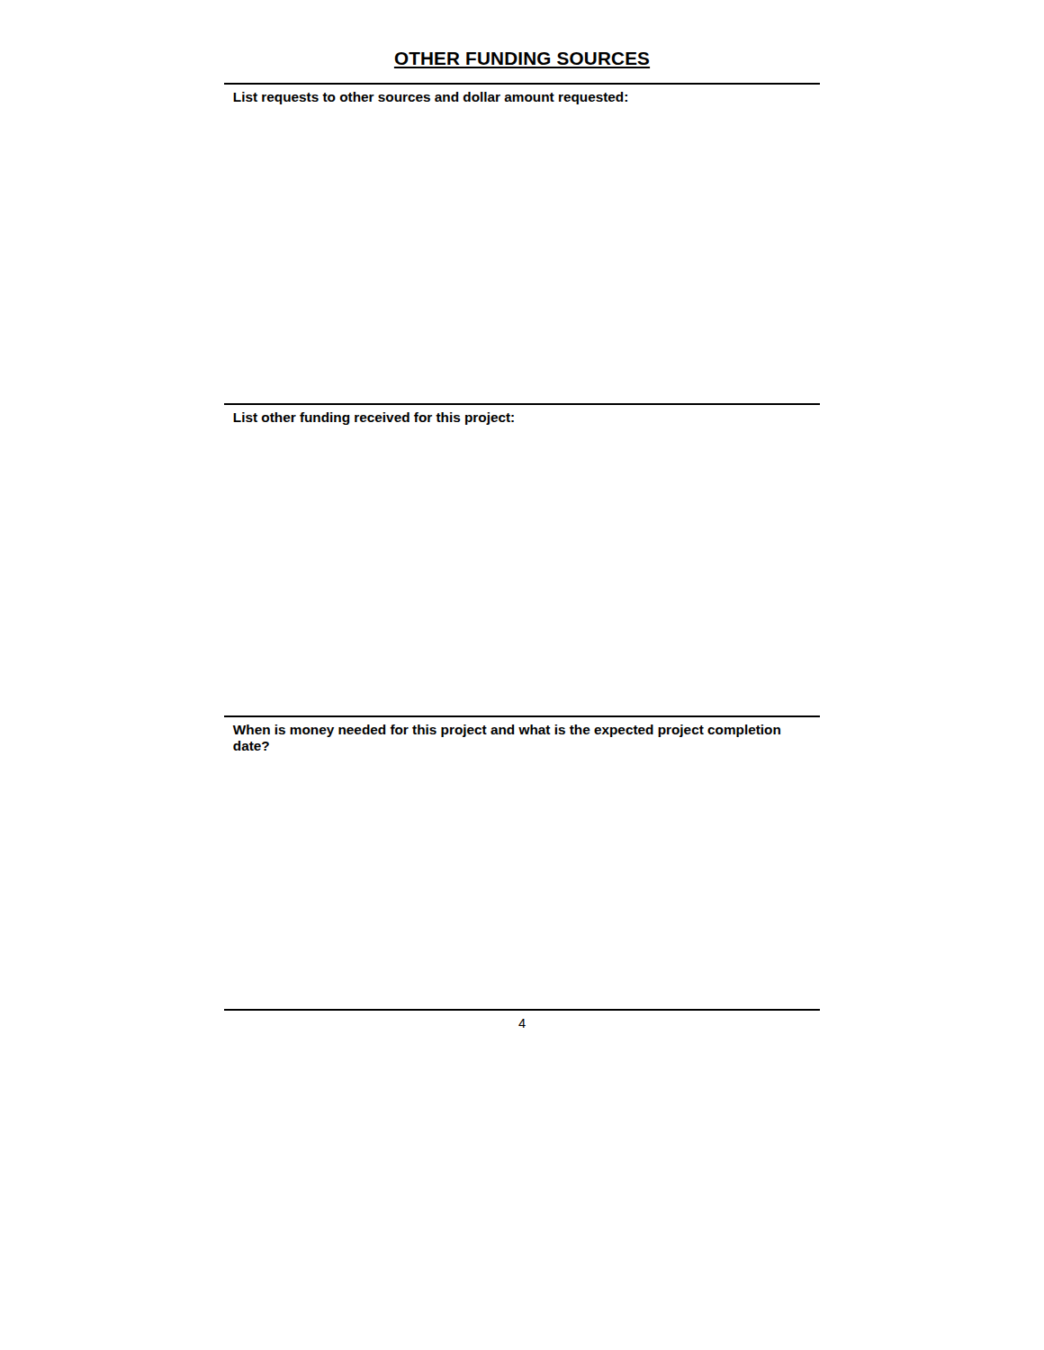OTHER FUNDING SOURCES
List requests to other sources and dollar amount requested:
List other funding received for this project:
When is money needed for this project and what is the expected project completion date?
4